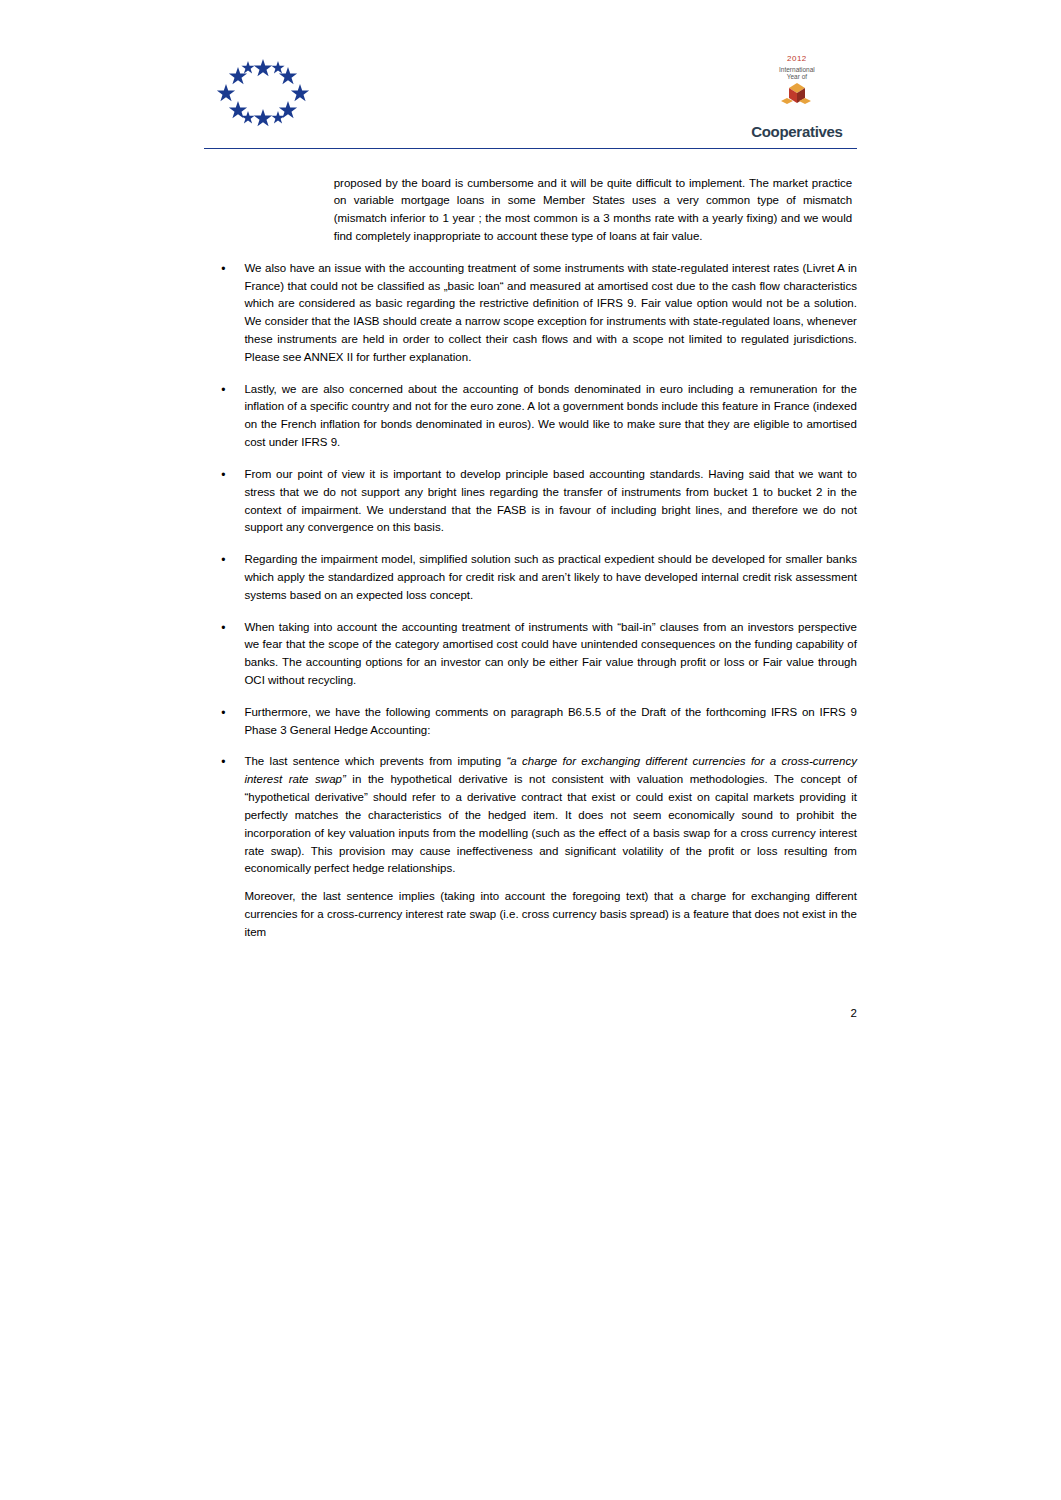2012
International
Year of
Cooperatives
proposed by the board is cumbersome and it will be quite difficult to implement. The market practice on variable mortgage loans in some Member States uses a very common type of mismatch (mismatch inferior to 1 year ; the most common is a 3 months rate with a yearly fixing) and we would find completely inappropriate to account these type of loans at fair value.
We also have an issue with the accounting treatment of some instruments with state-regulated interest rates (Livret A in France) that could not be classified as „basic loan“ and measured at amortised cost due to the cash flow characteristics which are considered as basic regarding the restrictive definition of IFRS 9. Fair value option would not be a solution. We consider that the IASB should create a narrow scope exception for instruments with state-regulated loans, whenever these instruments are held in order to collect their cash flows and with a scope not limited to regulated jurisdictions. Please see ANNEX II for further explanation.
Lastly, we are also concerned about the accounting of bonds denominated in euro including a remuneration for the inflation of a specific country and not for the euro zone. A lot a government bonds include this feature in France (indexed on the French inflation for bonds denominated in euros). We would like to make sure that they are eligible to amortised cost under IFRS 9.
From our point of view it is important to develop principle based accounting standards. Having said that we want to stress that we do not support any bright lines regarding the transfer of instruments from bucket 1 to bucket 2 in the context of impairment. We understand that the FASB is in favour of including bright lines, and therefore we do not support any convergence on this basis.
Regarding the impairment model, simplified solution such as practical expedient should be developed for smaller banks which apply the standardized approach for credit risk and aren’t likely to have developed internal credit risk assessment systems based on an expected loss concept.
When taking into account the accounting treatment of instruments with “bail-in” clauses from an investors perspective we fear that the scope of the category amortised cost could have unintended consequences on the funding capability of banks. The accounting options for an investor can only be either Fair value through profit or loss or Fair value through OCI without recycling.
Furthermore, we have the following comments on paragraph B6.5.5 of the Draft of the forthcoming IFRS on IFRS 9 Phase 3 General Hedge Accounting:
The last sentence which prevents from imputing “a charge for exchanging different currencies for a cross-currency interest rate swap” in the hypothetical derivative is not consistent with valuation methodologies. The concept of “hypothetical derivative” should refer to a derivative contract that exist or could exist on capital markets providing it perfectly matches the characteristics of the hedged item. It does not seem economically sound to prohibit the incorporation of key valuation inputs from the modelling (such as the effect of a basis swap for a cross currency interest rate swap). This provision may cause ineffectiveness and significant volatility of the profit or loss resulting from economically perfect hedge relationships.
Moreover, the last sentence implies (taking into account the foregoing text) that a charge for exchanging different currencies for a cross-currency interest rate swap (i.e. cross currency basis spread) is a feature that does not exist in the item
2